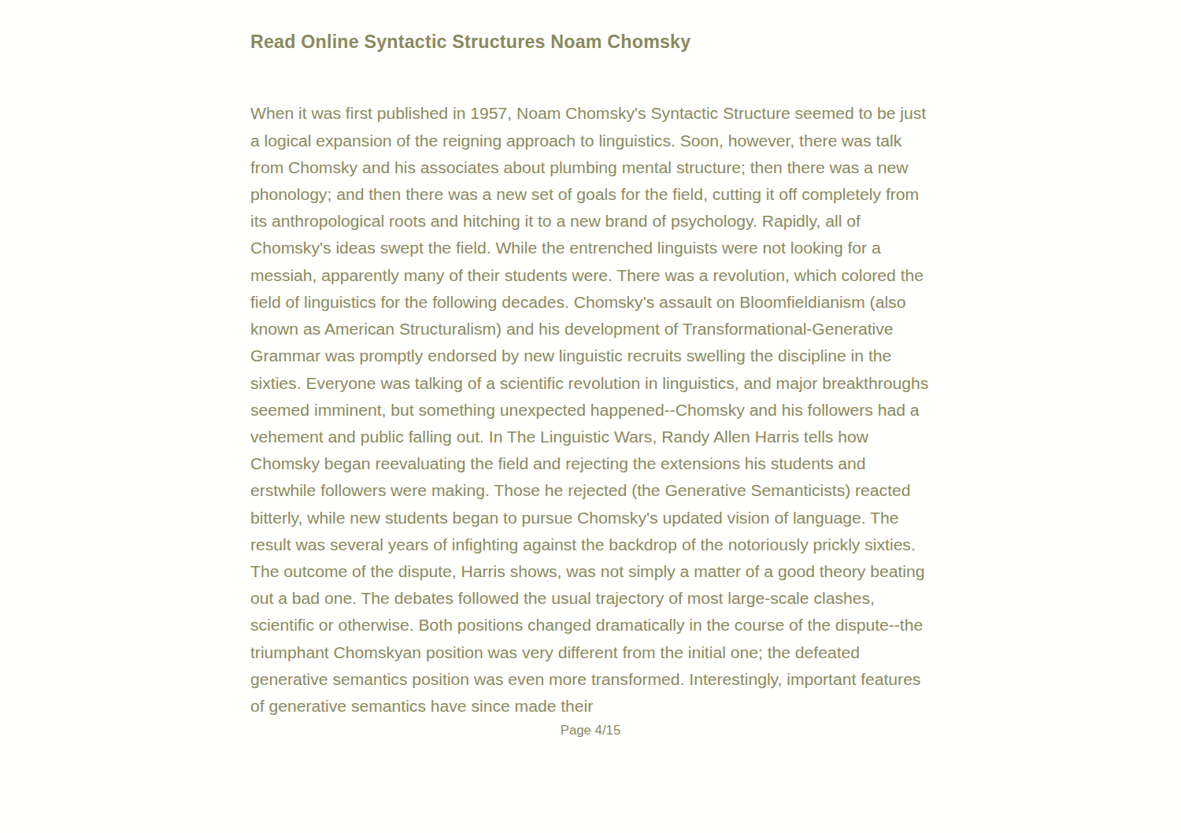Read Online Syntactic Structures Noam Chomsky
When it was first published in 1957, Noam Chomsky's Syntactic Structure seemed to be just a logical expansion of the reigning approach to linguistics. Soon, however, there was talk from Chomsky and his associates about plumbing mental structure; then there was a new phonology; and then there was a new set of goals for the field, cutting it off completely from its anthropological roots and hitching it to a new brand of psychology. Rapidly, all of Chomsky's ideas swept the field. While the entrenched linguists were not looking for a messiah, apparently many of their students were. There was a revolution, which colored the field of linguistics for the following decades. Chomsky's assault on Bloomfieldianism (also known as American Structuralism) and his development of Transformational-Generative Grammar was promptly endorsed by new linguistic recruits swelling the discipline in the sixties. Everyone was talking of a scientific revolution in linguistics, and major breakthroughs seemed imminent, but something unexpected happened--Chomsky and his followers had a vehement and public falling out. In The Linguistic Wars, Randy Allen Harris tells how Chomsky began reevaluating the field and rejecting the extensions his students and erstwhile followers were making. Those he rejected (the Generative Semanticists) reacted bitterly, while new students began to pursue Chomsky's updated vision of language. The result was several years of infighting against the backdrop of the notoriously prickly sixties. The outcome of the dispute, Harris shows, was not simply a matter of a good theory beating out a bad one. The debates followed the usual trajectory of most large-scale clashes, scientific or otherwise. Both positions changed dramatically in the course of the dispute--the triumphant Chomskyan position was very different from the initial one; the defeated generative semantics position was even more transformed. Interestingly, important features of generative semantics have since made their
Page 4/15